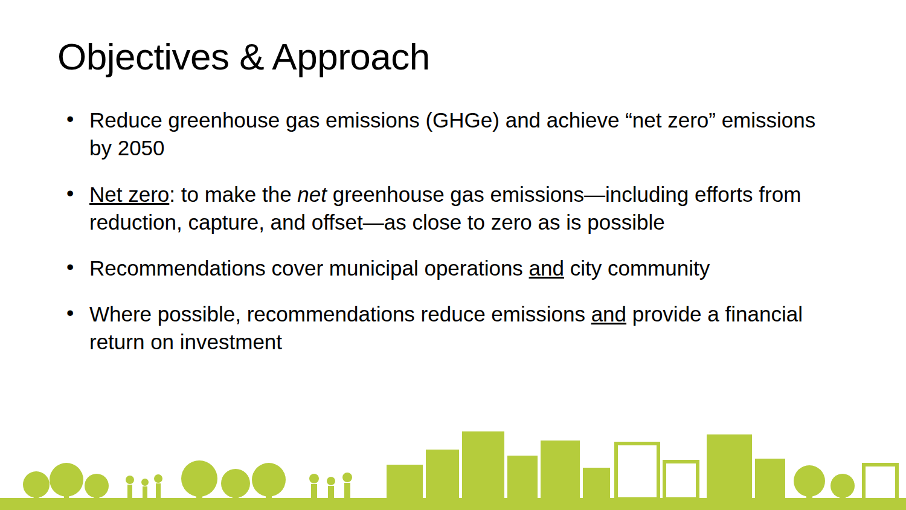Objectives & Approach
Reduce greenhouse gas emissions (GHGe) and achieve “net zero” emissions by 2050
Net zero: to make the net greenhouse gas emissions—including efforts from reduction, capture, and offset—as close to zero as is possible
Recommendations cover municipal operations and city community
Where possible, recommendations reduce emissions and provide a financial return on investment